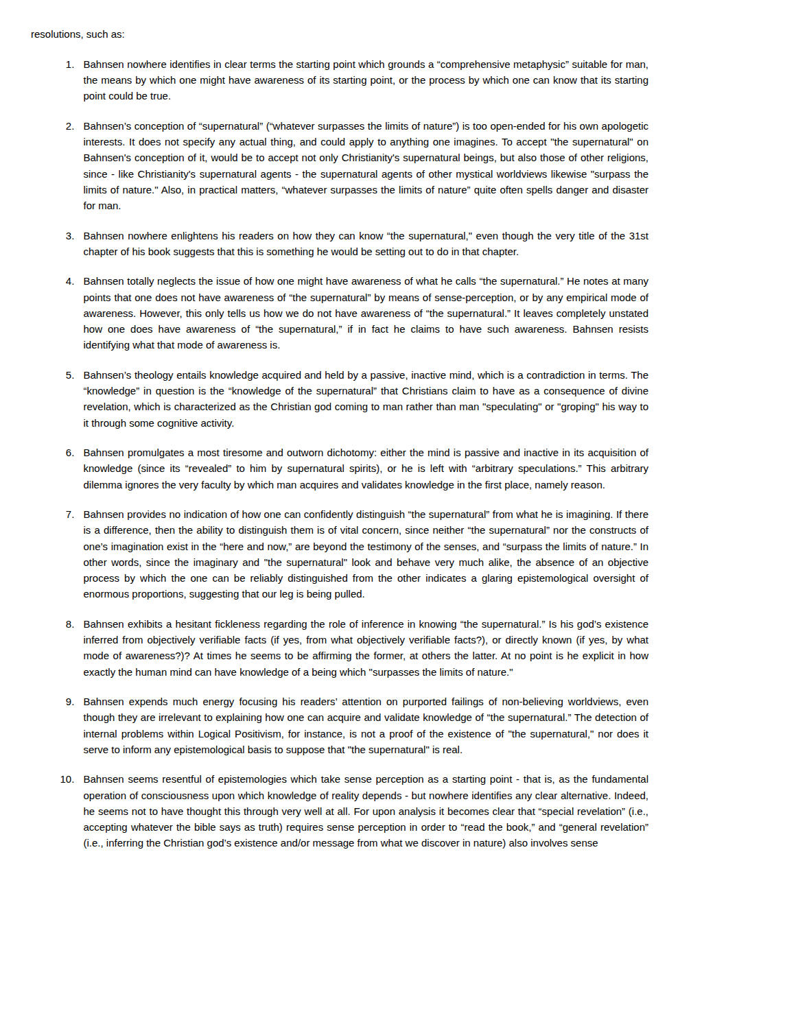resolutions, such as:
Bahnsen nowhere identifies in clear terms the starting point which grounds a “comprehensive metaphysic” suitable for man, the means by which one might have awareness of its starting point, or the process by which one can know that its starting point could be true.
Bahnsen’s conception of “supernatural” (“whatever surpasses the limits of nature”) is too open-ended for his own apologetic interests. It does not specify any actual thing, and could apply to anything one imagines. To accept "the supernatural" on Bahnsen's conception of it, would be to accept not only Christianity's supernatural beings, but also those of other religions, since - like Christianity's supernatural agents - the supernatural agents of other mystical worldviews likewise "surpass the limits of nature." Also, in practical matters, “whatever surpasses the limits of nature” quite often spells danger and disaster for man.
Bahnsen nowhere enlightens his readers on how they can know “the supernatural," even though the very title of the 31st chapter of his book suggests that this is something he would be setting out to do in that chapter.
Bahnsen totally neglects the issue of how one might have awareness of what he calls “the supernatural.” He notes at many points that one does not have awareness of “the supernatural” by means of sense-perception, or by any empirical mode of awareness. However, this only tells us how we do not have awareness of “the supernatural.” It leaves completely unstated how one does have awareness of “the supernatural,” if in fact he claims to have such awareness. Bahnsen resists identifying what that mode of awareness is.
Bahnsen’s theology entails knowledge acquired and held by a passive, inactive mind, which is a contradiction in terms. The “knowledge” in question is the “knowledge of the supernatural” that Christians claim to have as a consequence of divine revelation, which is characterized as the Christian god coming to man rather than man "speculating" or "groping" his way to it through some cognitive activity.
Bahnsen promulgates a most tiresome and outworn dichotomy: either the mind is passive and inactive in its acquisition of knowledge (since its “revealed” to him by supernatural spirits), or he is left with “arbitrary speculations.” This arbitrary dilemma ignores the very faculty by which man acquires and validates knowledge in the first place, namely reason.
Bahnsen provides no indication of how one can confidently distinguish “the supernatural” from what he is imagining. If there is a difference, then the ability to distinguish them is of vital concern, since neither “the supernatural” nor the constructs of one’s imagination exist in the “here and now,” are beyond the testimony of the senses, and “surpass the limits of nature.” In other words, since the imaginary and "the supernatural" look and behave very much alike, the absence of an objective process by which the one can be reliably distinguished from the other indicates a glaring epistemological oversight of enormous proportions, suggesting that our leg is being pulled.
Bahnsen exhibits a hesitant fickleness regarding the role of inference in knowing “the supernatural.” Is his god’s existence inferred from objectively verifiable facts (if yes, from what objectively verifiable facts?), or directly known (if yes, by what mode of awareness?)? At times he seems to be affirming the former, at others the latter. At no point is he explicit in how exactly the human mind can have knowledge of a being which "surpasses the limits of nature."
Bahnsen expends much energy focusing his readers’ attention on purported failings of non-believing worldviews, even though they are irrelevant to explaining how one can acquire and validate knowledge of “the supernatural.” The detection of internal problems within Logical Positivism, for instance, is not a proof of the existence of "the supernatural," nor does it serve to inform any epistemological basis to suppose that "the supernatural" is real.
Bahnsen seems resentful of epistemologies which take sense perception as a starting point - that is, as the fundamental operation of consciousness upon which knowledge of reality depends - but nowhere identifies any clear alternative. Indeed, he seems not to have thought this through very well at all. For upon analysis it becomes clear that “special revelation” (i.e., accepting whatever the bible says as truth) requires sense perception in order to “read the book,” and “general revelation” (i.e., inferring the Christian god’s existence and/or message from what we discover in nature) also involves sense